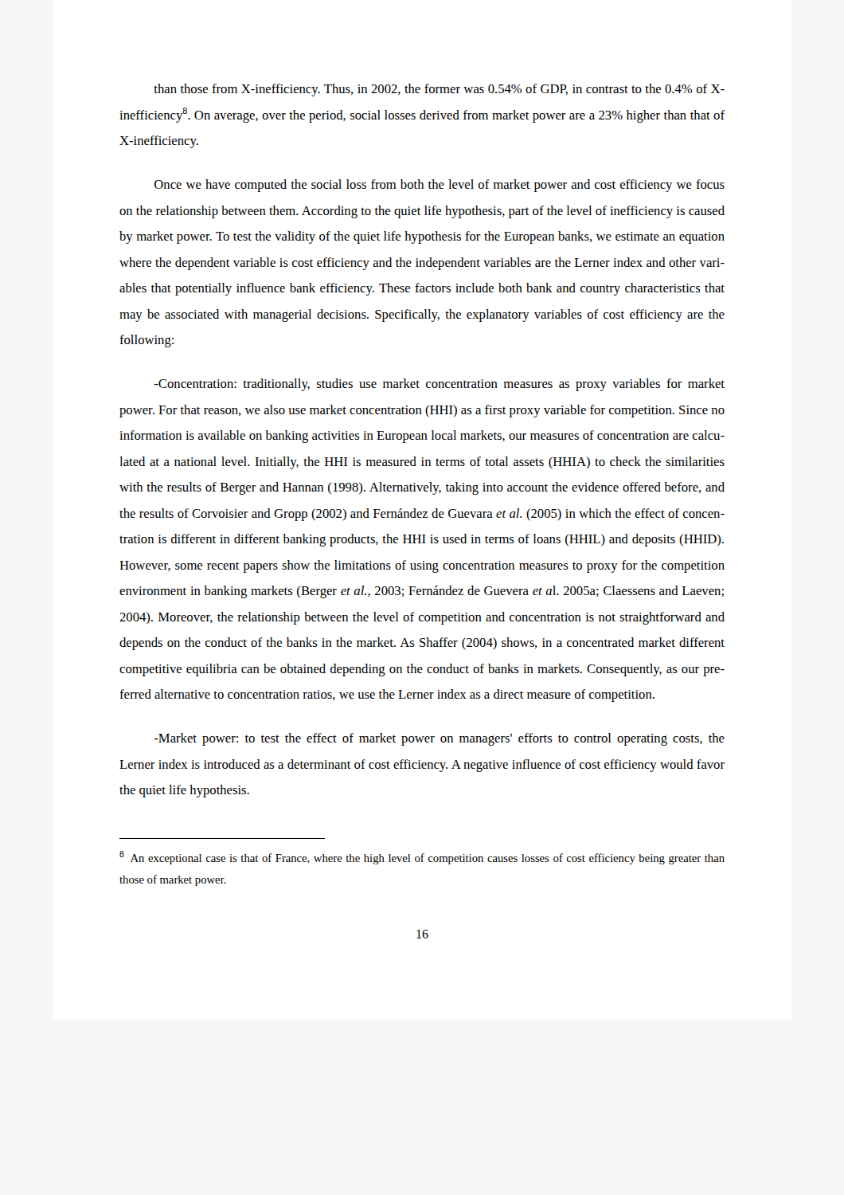than those from X-inefficiency. Thus, in 2002, the former was 0.54% of GDP, in contrast to the 0.4% of X-inefficiency8. On average, over the period, social losses derived from market power are a 23% higher than that of X-inefficiency.
Once we have computed the social loss from both the level of market power and cost efficiency we focus on the relationship between them. According to the quiet life hypothesis, part of the level of inefficiency is caused by market power. To test the validity of the quiet life hypothesis for the European banks, we estimate an equation where the dependent variable is cost efficiency and the independent variables are the Lerner index and other variables that potentially influence bank efficiency. These factors include both bank and country characteristics that may be associated with managerial decisions. Specifically, the explanatory variables of cost efficiency are the following:
-Concentration: traditionally, studies use market concentration measures as proxy variables for market power. For that reason, we also use market concentration (HHI) as a first proxy variable for competition. Since no information is available on banking activities in European local markets, our measures of concentration are calculated at a national level. Initially, the HHI is measured in terms of total assets (HHIA) to check the similarities with the results of Berger and Hannan (1998). Alternatively, taking into account the evidence offered before, and the results of Corvoisier and Gropp (2002) and Fernández de Guevara et al. (2005) in which the effect of concentration is different in different banking products, the HHI is used in terms of loans (HHIL) and deposits (HHID). However, some recent papers show the limitations of using concentration measures to proxy for the competition environment in banking markets (Berger et al., 2003; Fernández de Guevera et al. 2005a; Claessens and Laeven; 2004). Moreover, the relationship between the level of competition and concentration is not straightforward and depends on the conduct of the banks in the market. As Shaffer (2004) shows, in a concentrated market different competitive equilibria can be obtained depending on the conduct of banks in markets. Consequently, as our preferred alternative to concentration ratios, we use the Lerner index as a direct measure of competition.
-Market power: to test the effect of market power on managers' efforts to control operating costs, the Lerner index is introduced as a determinant of cost efficiency. A negative influence of cost efficiency would favor the quiet life hypothesis.
8 An exceptional case is that of France, where the high level of competition causes losses of cost efficiency being greater than those of market power.
16